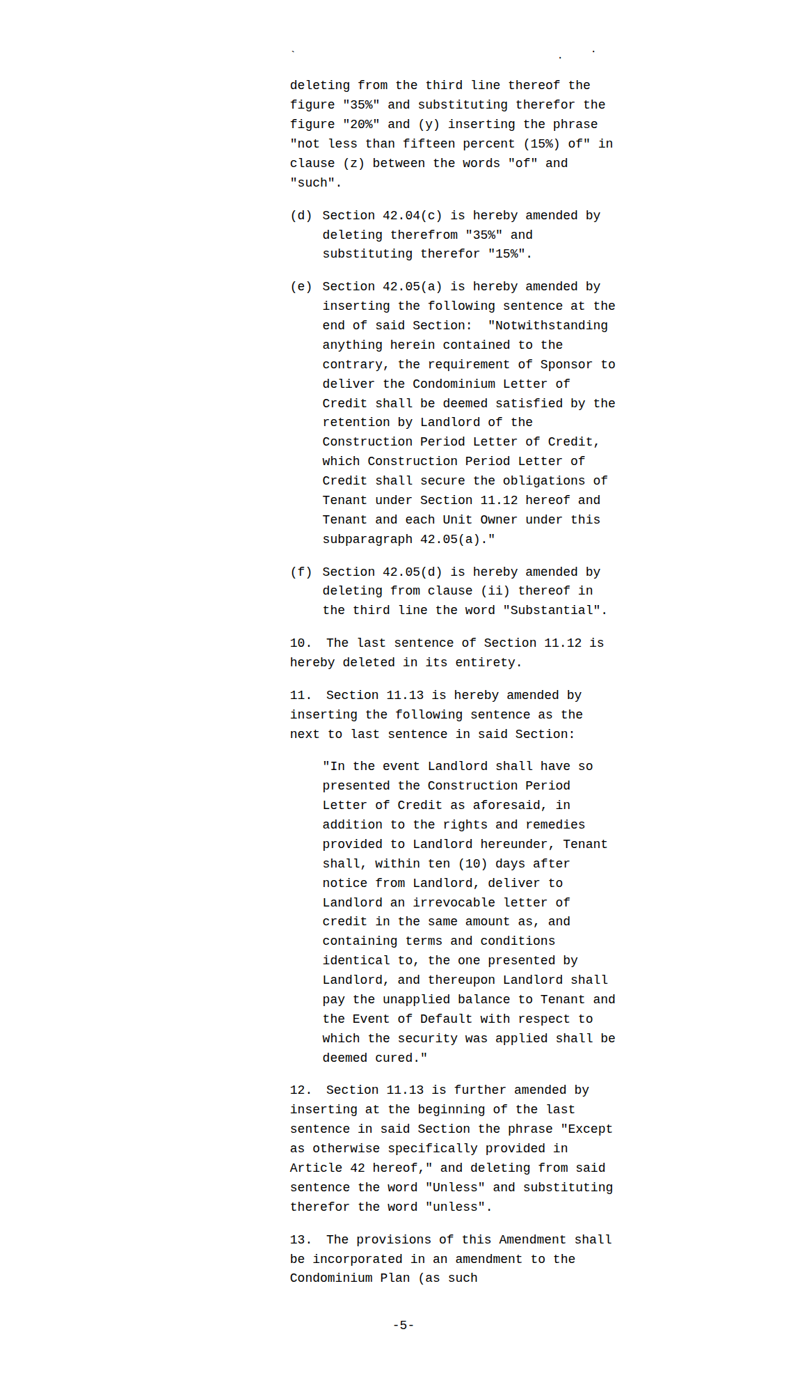` . .
deleting from the third line thereof the figure "35%" and substituting therefor the figure "20%" and (y) inserting the phrase "not less than fifteen percent (15%) of" in clause (z) between the words "of" and "such".
(d) Section 42.04(c) is hereby amended by deleting therefrom "35%" and substituting therefor "15%".
(e) Section 42.05(a) is hereby amended by inserting the following sentence at the end of said Section: "Notwithstanding anything herein contained to the contrary, the requirement of Sponsor to deliver the Condominium Letter of Credit shall be deemed satisfied by the retention by Landlord of the Construction Period Letter of Credit, which Construction Period Letter of Credit shall secure the obligations of Tenant under Section 11.12 hereof and Tenant and each Unit Owner under this subparagraph 42.05(a)."
(f) Section 42.05(d) is hereby amended by deleting from clause (ii) thereof in the third line the word "Substantial".
10. The last sentence of Section 11.12 is hereby deleted in its entirety.
11. Section 11.13 is hereby amended by inserting the following sentence as the next to last sentence in said Section:
"In the event Landlord shall have so presented the Construction Period Letter of Credit as aforesaid, in addition to the rights and remedies provided to Landlord hereunder, Tenant shall, within ten (10) days after notice from Landlord, deliver to Landlord an irrevocable letter of credit in the same amount as, and containing terms and conditions identical to, the one presented by Landlord, and thereupon Landlord shall pay the unapplied balance to Tenant and the Event of Default with respect to which the security was applied shall be deemed cured."
12. Section 11.13 is further amended by inserting at the beginning of the last sentence in said Section the phrase "Except as otherwise specifically provided in Article 42 hereof," and deleting from said sentence the word "Unless" and substituting therefor the word "unless".
13. The provisions of this Amendment shall be incorporated in an amendment to the Condominium Plan (as such
-5-